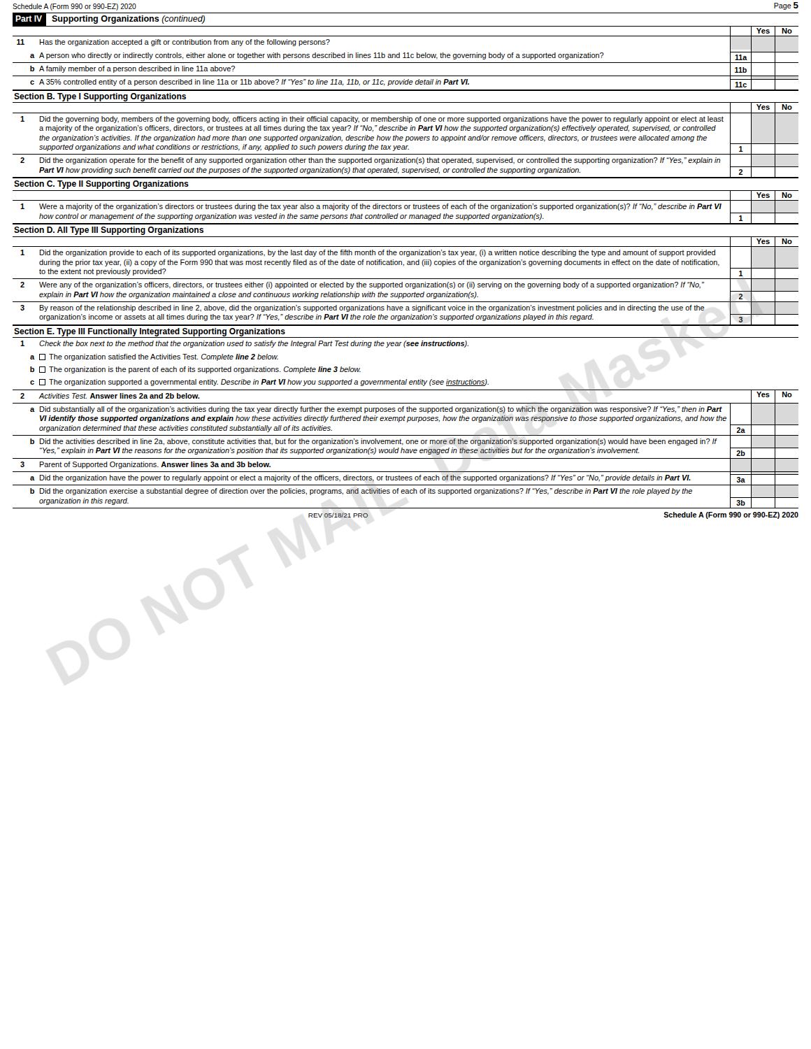DO NOT MAIL Data Masked
Schedule A (Form 990 or 990-EZ) 2020
Page 5
Part IV
Supporting Organizations (continued)
Yes
No
11
Has the organization accepted a gift or contribution from any of the following persons?
a
A person who directly or indirectly controls, either alone or together with persons described in lines 11b and 11c below, the governing body of a supported organization?
11a
b
A family member of a person described in line 11a above?
11b
c
A 35% controlled entity of a person described in line 11a or 11b above? If “Yes” to line 11a, 11b, or 11c, provide detail in Part VI.
11c
Section B. Type I Supporting Organizations
Yes
No
1
Did the governing body, members of the governing body, officers acting in their official capacity, or membership of one or more supported organizations have the power to regularly appoint or elect at least a majority of the organization’s officers, directors, or trustees at all times during the tax year? If “No,” describe in Part VI how the supported organization(s) effectively operated, supervised, or controlled the organization’s activities. If the organization had more than one supported organization, describe how the powers to appoint and/or remove officers, directors, or trustees were allocated among the supported organizations and what conditions or restrictions, if any, applied to such powers during the tax year.
1
2
Did the organization operate for the benefit of any supported organization other than the supported organization(s) that operated, supervised, or controlled the supporting organization? If “Yes,” explain in Part VI how providing such benefit carried out the purposes of the supported organization(s) that operated, supervised, or controlled the supporting organization.
2
Section C. Type II Supporting Organizations
Yes
No
1
Were a majority of the organization’s directors or trustees during the tax year also a majority of the directors or trustees of each of the organization’s supported organization(s)? If “No,” describe in Part VI how control or management of the supporting organization was vested in the same persons that controlled or managed the supported organization(s).
1
Section D. All Type III Supporting Organizations
Yes
No
1
Did the organization provide to each of its supported organizations, by the last day of the fifth month of the organization’s tax year, (i) a written notice describing the type and amount of support provided during the prior tax year, (ii) a copy of the Form 990 that was most recently filed as of the date of notification, and (iii) copies of the organization’s governing documents in effect on the date of notification, to the extent not previously provided?
1
2
Were any of the organization’s officers, directors, or trustees either (i) appointed or elected by the supported organization(s) or (ii) serving on the governing body of a supported organization? If “No,” explain in Part VI how the organization maintained a close and continuous working relationship with the supported organization(s).
2
3
By reason of the relationship described in line 2, above, did the organization’s supported organizations have a significant voice in the organization’s investment policies and in directing the use of the organization’s income or assets at all times during the tax year? If “Yes,” describe in Part VI the role the organization’s supported organizations played in this regard.
3
Section E. Type III Functionally Integrated Supporting Organizations
1
Check the box next to the method that the organization used to satisfy the Integral Part Test during the year (see instructions).
a
The organization satisfied the Activities Test. Complete line 2 below.
b
The organization is the parent of each of its supported organizations. Complete line 3 below.
c
The organization supported a governmental entity. Describe in Part VI how you supported a governmental entity (see instructions).
2
Activities Test. Answer lines 2a and 2b below.
Yes
No
a
Did substantially all of the organization’s activities during the tax year directly further the exempt purposes of the supported organization(s) to which the organization was responsive? If “Yes,” then in Part VI identify those supported organizations and explain how these activities directly furthered their exempt purposes, how the organization was responsive to those supported organizations, and how the organization determined that these activities constituted substantially all of its activities.
2a
b
Did the activities described in line 2a, above, constitute activities that, but for the organization’s involvement, one or more of the organization’s supported organization(s) would have been engaged in? If “Yes,” explain in Part VI the reasons for the organization’s position that its supported organization(s) would have engaged in these activities but for the organization’s involvement.
2b
3
Parent of Supported Organizations. Answer lines 3a and 3b below.
a
Did the organization have the power to regularly appoint or elect a majority of the officers, directors, or trustees of each of the supported organizations? If “Yes” or “No,” provide details in Part VI.
3a
b
Did the organization exercise a substantial degree of direction over the policies, programs, and activities of each of its supported organizations? If “Yes,” describe in Part VI the role played by the organization in this regard.
3b
REV 05/18/21 PRO
Schedule A (Form 990 or 990-EZ) 2020